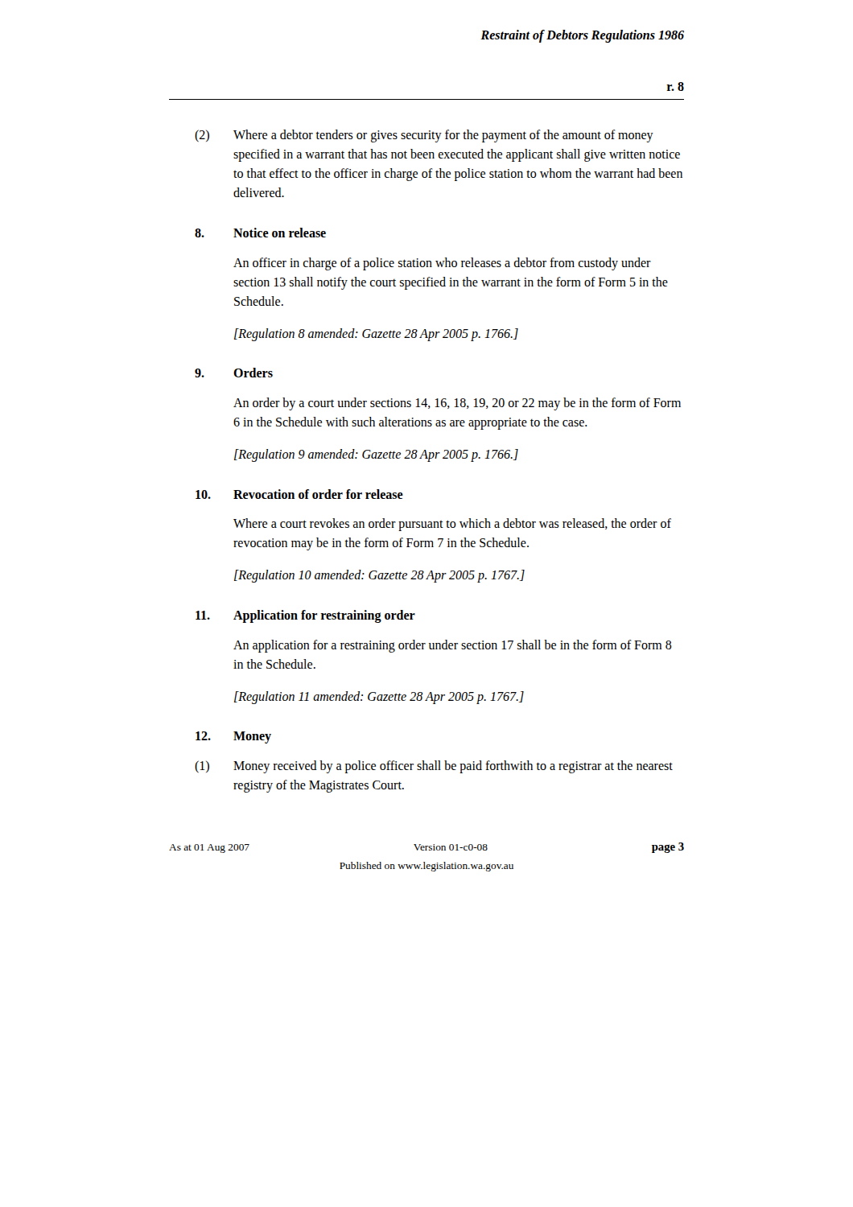Restraint of Debtors Regulations 1986
r. 8
(2)
Where a debtor tenders or gives security for the payment of the amount of money specified in a warrant that has not been executed the applicant shall give written notice to that effect to the officer in charge of the police station to whom the warrant had been delivered.
8.
Notice on release
An officer in charge of a police station who releases a debtor from custody under section 13 shall notify the court specified in the warrant in the form of Form 5 in the Schedule.
[Regulation 8 amended: Gazette 28 Apr 2005 p. 1766.]
9.
Orders
An order by a court under sections 14, 16, 18, 19, 20 or 22 may be in the form of Form 6 in the Schedule with such alterations as are appropriate to the case.
[Regulation 9 amended: Gazette 28 Apr 2005 p. 1766.]
10.
Revocation of order for release
Where a court revokes an order pursuant to which a debtor was released, the order of revocation may be in the form of Form 7 in the Schedule.
[Regulation 10 amended: Gazette 28 Apr 2005 p. 1767.]
11.
Application for restraining order
An application for a restraining order under section 17 shall be in the form of Form 8 in the Schedule.
[Regulation 11 amended: Gazette 28 Apr 2005 p. 1767.]
12.
Money
(1)
Money received by a police officer shall be paid forthwith to a registrar at the nearest registry of the Magistrates Court.
As at 01 Aug 2007
Version 01-c0-08
page 3
Published on www.legislation.wa.gov.au